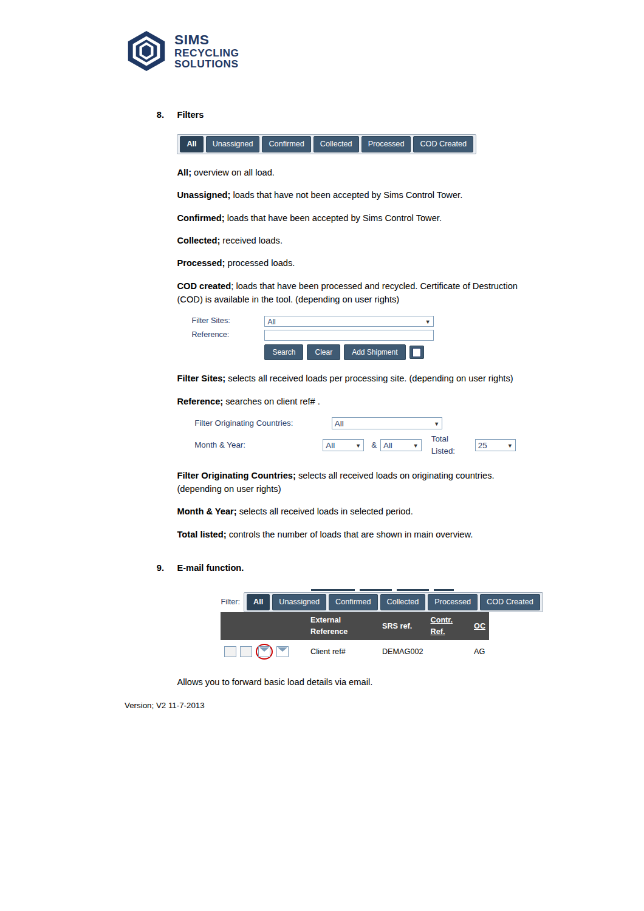SIMS
RECYCLING
SOLUTIONS
8. Filters
All Unassigned Confirmed Collected Processed COD Created
All; overview on all load.
Unassigned; loads that have not been accepted by Sims Control Tower.
Confirmed; loads that have been accepted by Sims Control Tower.
Collected; received loads.
Processed; processed loads.
COD created; loads that have been processed and recycled. Certificate of Destruction (COD) is available in the tool. (depending on user rights)
Filter Sites:
All
Reference:
Search Clear Add Shipment
Filter Sites; selects all received loads per processing site. (depending on user rights)
Reference; searches on client ref# .
Filter Originating Countries:
All
Month & Year:
All
&
All
Total Listed:
25
Filter Originating Countries; selects all received loads on originating countries. (depending on user rights)
Month & Year; selects all received loads in selected period.
Total listed; controls the number of loads that are shown in main overview.
9. E-mail function.
Filter:
All Unassigned Confirmed Collected Processed COD Created
| | External Reference | SRS ref. | Contr. Ref. | OC |
| --- | --- | --- | --- | --- |
| | Client ref# | DEMAG002 | | AG |
Allows you to forward basic load details via email.
Version; V2 11-7-2013